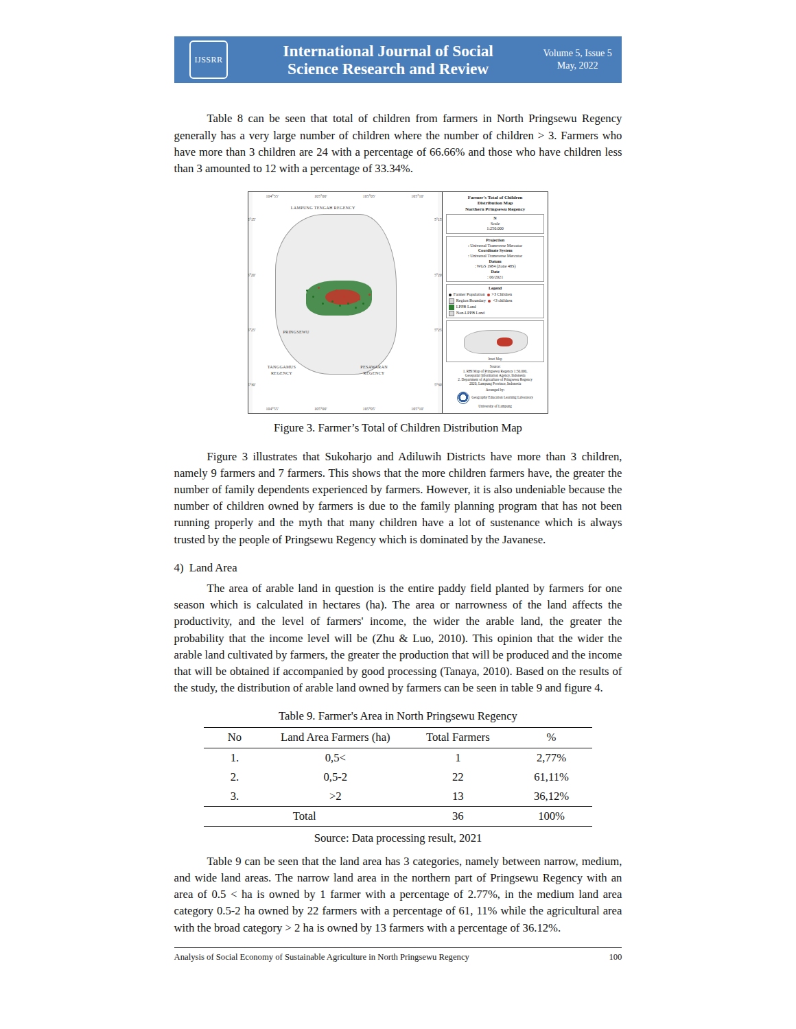IJSSRR
International Journal of Social
Science Research and Review
Volume 5, Issue 5
May, 2022
Table 8 can be seen that total of children from farmers in North Pringsewu Regency generally has a very large number of children where the number of children > 3. Farmers who have more than 3 children are 24 with a percentage of 66.66% and those who have children less than 3 amounted to 12 with a percentage of 33.34%.
104°55'105°00'105°05'105°10'
104°55'105°00'105°05'105°10'
5°15'5°20'5°25'5°30'
5°15'5°20'5°25'5°30'
Lampung Tengah Regency Pringsewu Tanggamus
Regency Pesawaran
Regency
Farmer's Total of Children
Distribution Map
Northern Pringsewu Regency
N
Scale
1:250.000
Projection
: Universal Transverse Mercator
Coordinate System
: Universal Transverse Mercator
Datum
: WGS 1984 (Zone 48S)
Date
: 06/2021
Legend
Farmer Population >3 Children
Region Boundary <3 children
LPPB Land
Non-LPPB Land
Inset Map
Source:
1. RBI Map of Pringsewu Regency 1:50.000,
Geospatial Information Agency, Indonesia
2. Department of Agriculture of Pringsewu Regency
2020, Lampung Province, Indonesia
Arranged by:
Geography Education Learning Laboratory
University of Lampung
Figure 3. Farmer’s Total of Children Distribution Map
Figure 3 illustrates that Sukoharjo and Adiluwih Districts have more than 3 children, namely 9 farmers and 7 farmers. This shows that the more children farmers have, the greater the number of family dependents experienced by farmers. However, it is also undeniable because the number of children owned by farmers is due to the family planning program that has not been running properly and the myth that many children have a lot of sustenance which is always trusted by the people of Pringsewu Regency which is dominated by the Javanese.
4) Land Area
The area of arable land in question is the entire paddy field planted by farmers for one season which is calculated in hectares (ha). The area or narrowness of the land affects the productivity, and the level of farmers' income, the wider the arable land, the greater the probability that the income level will be (Zhu & Luo, 2010). This opinion that the wider the arable land cultivated by farmers, the greater the production that will be produced and the income that will be obtained if accompanied by good processing (Tanaya, 2010). Based on the results of the study, the distribution of arable land owned by farmers can be seen in table 9 and figure 4.
Table 9. Farmer's Area in North Pringsewu Regency
| No | Land Area Farmers (ha) | Total Farmers | % |
| --- | --- | --- | --- |
| 1. | 0,5< | 1 | 2,77% |
| 2. | 0,5-2 | 22 | 61,11% |
| 3. | >2 | 13 | 36,12% |
| Total | 36 | 100% |
Source: Data processing result, 2021
Table 9 can be seen that the land area has 3 categories, namely between narrow, medium, and wide land areas. The narrow land area in the northern part of Pringsewu Regency with an area of 0.5 < ha is owned by 1 farmer with a percentage of 2.77%, in the medium land area category 0.5-2 ha owned by 22 farmers with a percentage of 61, 11% while the agricultural area with the broad category > 2 ha is owned by 13 farmers with a percentage of 36.12%.
Analysis of Social Economy of Sustainable Agriculture in North Pringsewu Regency 100